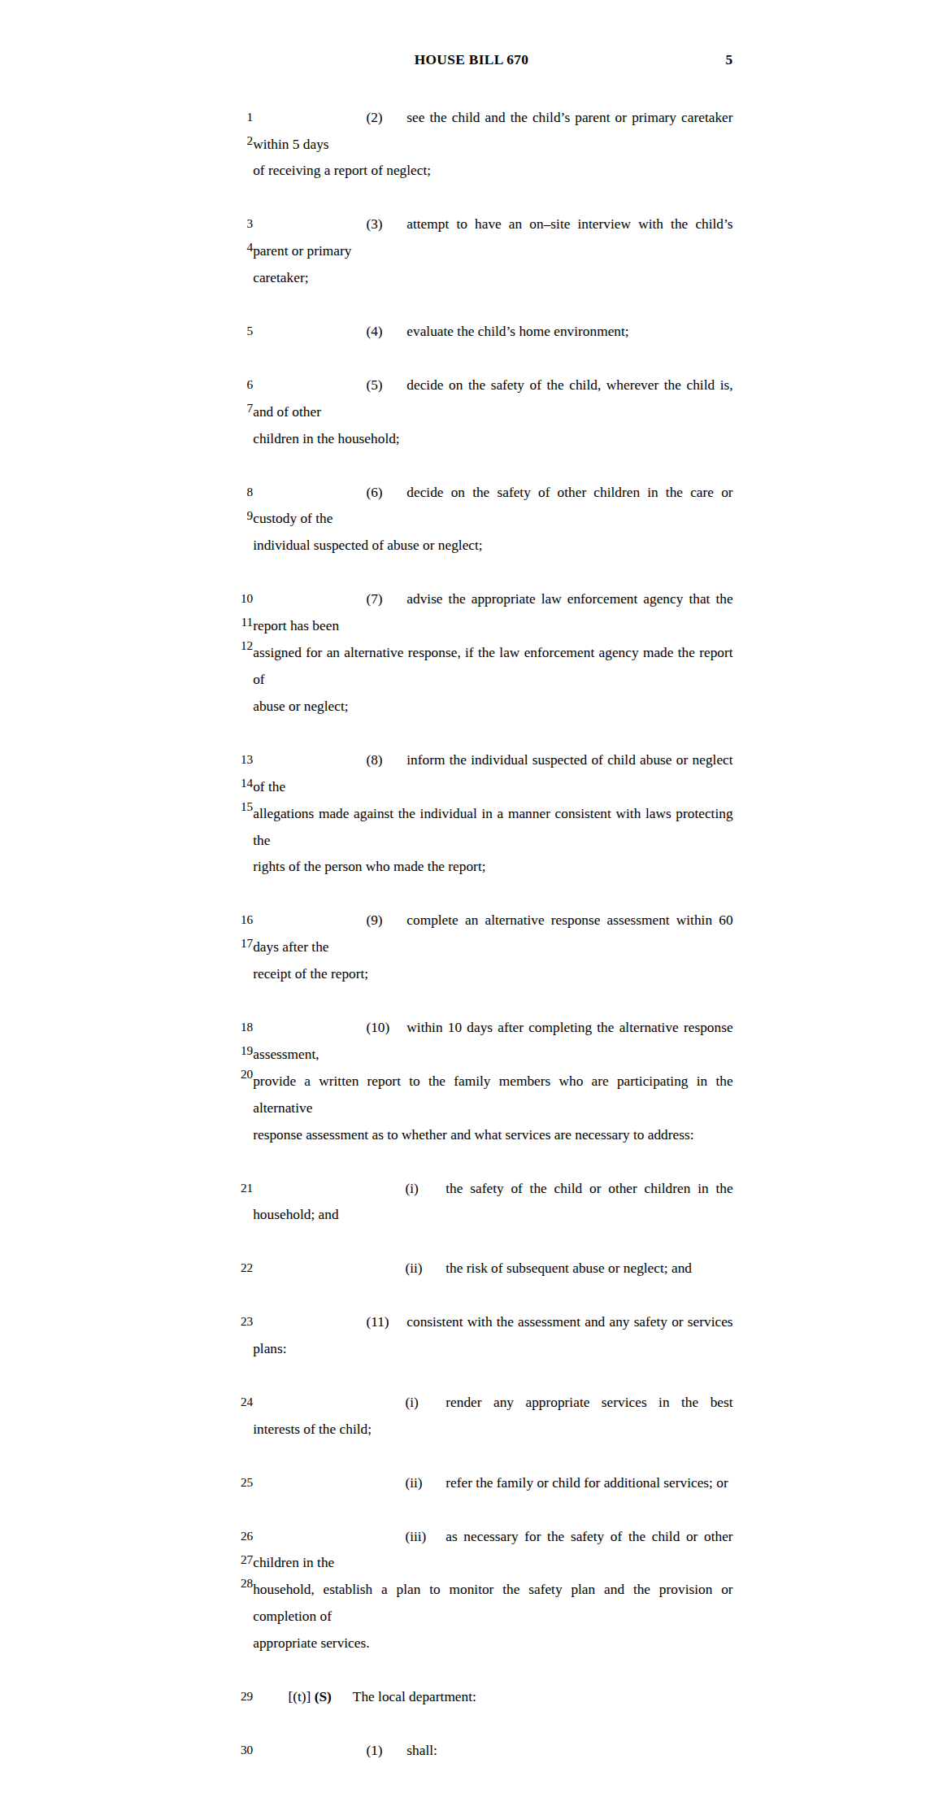HOUSE BILL 670 5
| 1 2 | (2) see the child and the child’s parent or primary caretaker within 5 days of receiving a report of neglect; |
| 3 4 | (3) attempt to have an on–site interview with the child’s parent or primary caretaker; |
| 5 | (4) evaluate the child’s home environment; |
| 6 7 | (5) decide on the safety of the child, wherever the child is, and of other children in the household; |
| 8 9 | (6) decide on the safety of other children in the care or custody of the individual suspected of abuse or neglect; |
| 10 11 12 | (7) advise the appropriate law enforcement agency that the report has been assigned for an alternative response, if the law enforcement agency made the report of abuse or neglect; |
| 13 14 15 | (8) inform the individual suspected of child abuse or neglect of the allegations made against the individual in a manner consistent with laws protecting the rights of the person who made the report; |
| 16 17 | (9) complete an alternative response assessment within 60 days after the receipt of the report; |
| 18 19 20 | (10) within 10 days after completing the alternative response assessment, provide a written report to the family members who are participating in the alternative response assessment as to whether and what services are necessary to address: |
| 21 | (i) the safety of the child or other children in the household; and |
| 22 | (ii) the risk of subsequent abuse or neglect; and |
| 23 | (11) consistent with the assessment and any safety or services plans: |
| 24 | (i) render any appropriate services in the best interests of the child; |
| 25 | (ii) refer the family or child for additional services; or |
| 26 27 28 | (iii) as necessary for the safety of the child or other children in the household, establish a plan to monitor the safety plan and the provision or completion of appropriate services. |
| 29 | [(t)] (S) The local department: |
| 30 | (1) shall: |